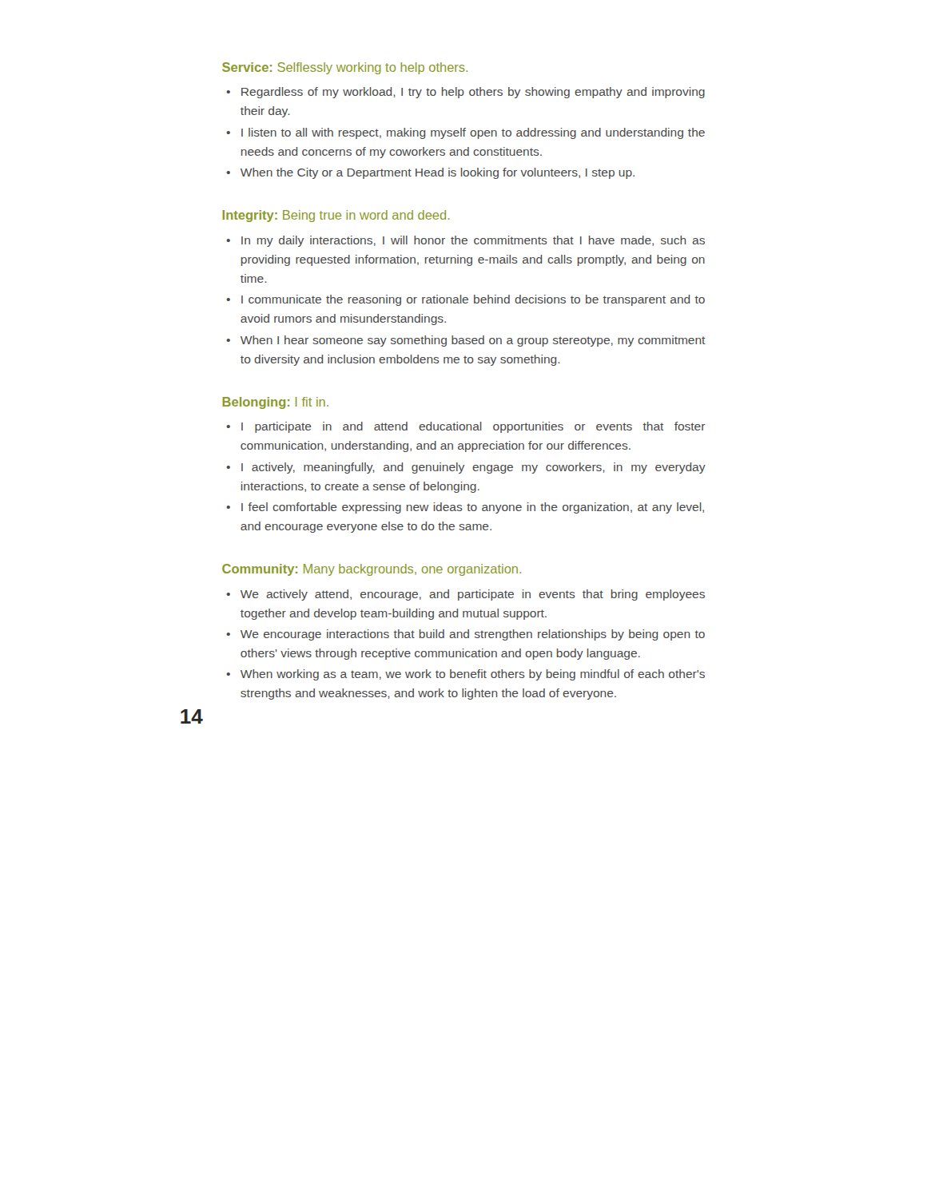Service: Selflessly working to help others.
Regardless of my workload, I try to help others by showing empathy and improving their day.
I listen to all with respect, making myself open to addressing and understanding the needs and concerns of my coworkers and constituents.
When the City or a Department Head is looking for volunteers, I step up.
Integrity: Being true in word and deed.
In my daily interactions, I will honor the commitments that I have made, such as providing requested information, returning e-mails and calls promptly, and being on time.
I communicate the reasoning or rationale behind decisions to be transparent and to avoid rumors and misunderstandings.
When I hear someone say something based on a group stereotype, my commitment to diversity and inclusion emboldens me to say something.
Belonging: I fit in.
I participate in and attend educational opportunities or events that foster communication, understanding, and an appreciation for our differences.
I actively, meaningfully, and genuinely engage my coworkers, in my everyday interactions, to create a sense of belonging.
I feel comfortable expressing new ideas to anyone in the organization, at any level, and encourage everyone else to do the same.
Community: Many backgrounds, one organization.
We actively attend, encourage, and participate in events that bring employees together and develop team-building and mutual support.
We encourage interactions that build and strengthen relationships by being open to others' views through receptive communication and open body language.
When working as a team, we work to benefit others by being mindful of each other's strengths and weaknesses, and work to lighten the load of everyone.
14